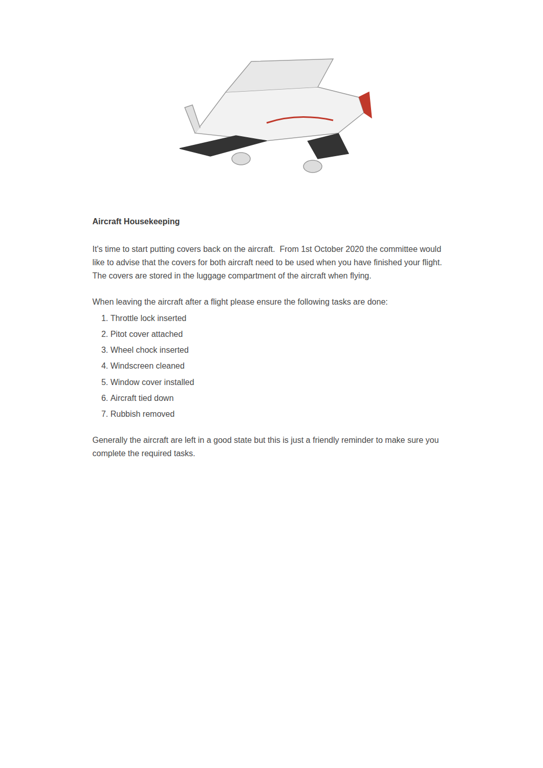Aircraft Housekeeping
It's time to start putting covers back on the aircraft. From 1st October 2020 the committee would like to advise that the covers for both aircraft need to be used when you have finished your flight. The covers are stored in the luggage compartment of the aircraft when flying.
When leaving the aircraft after a flight please ensure the following tasks are done:
Throttle lock inserted
Pitot cover attached
Wheel chock inserted
Windscreen cleaned
Window cover installed
Aircraft tied down
Rubbish removed
Generally the aircraft are left in a good state but this is just a friendly reminder to make sure you complete the required tasks.